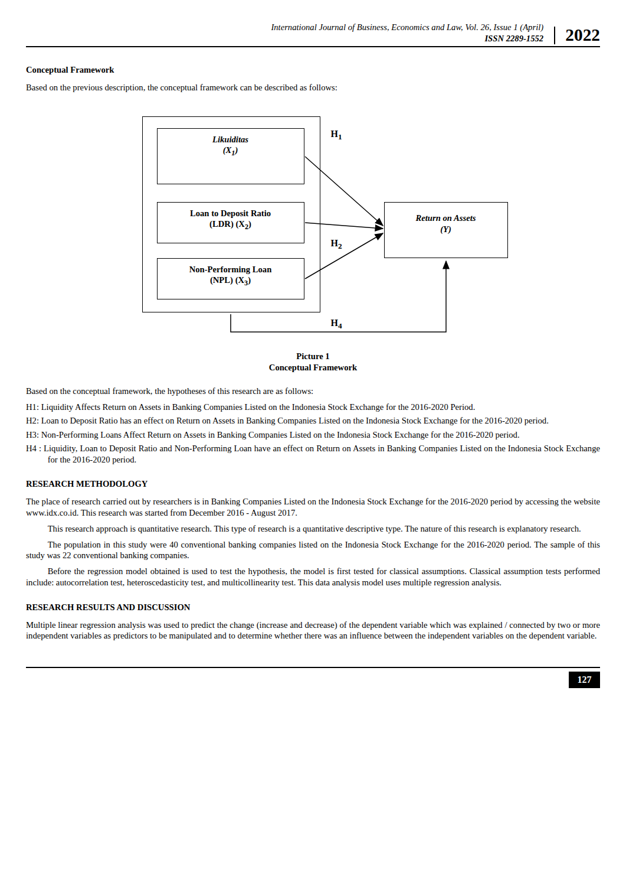International Journal of Business, Economics and Law, Vol. 26, Issue 1 (April)
ISSN 2289-1552
2022
Conceptual Framework
Based on the previous description, the conceptual framework can be described as follows:
Likuiditas
(X1)
Loan to Deposit Ratio
(LDR) (X2)
Non-Performing Loan
(NPL) (X3)
Return on Assets
(Y)
H1 H2 H4
Picture 1
Conceptual Framework
Based on the conceptual framework, the hypotheses of this research are as follows:
H1: Liquidity Affects Return on Assets in Banking Companies Listed on the Indonesia Stock Exchange for the 2016-2020 Period.
H2: Loan to Deposit Ratio has an effect on Return on Assets in Banking Companies Listed on the Indonesia Stock Exchange for the 2016-2020 period.
H3: Non-Performing Loans Affect Return on Assets in Banking Companies Listed on the Indonesia Stock Exchange for the 2016-2020 period.
H4 : Liquidity, Loan to Deposit Ratio and Non-Performing Loan have an effect on Return on Assets in Banking Companies Listed on the Indonesia Stock Exchange for the 2016-2020 period.
RESEARCH METHODOLOGY
The place of research carried out by researchers is in Banking Companies Listed on the Indonesia Stock Exchange for the 2016-2020 period by accessing the website www.idx.co.id. This research was started from December 2016 - August 2017.
This research approach is quantitative research. This type of research is a quantitative descriptive type. The nature of this research is explanatory research.
The population in this study were 40 conventional banking companies listed on the Indonesia Stock Exchange for the 2016-2020 period. The sample of this study was 22 conventional banking companies.
Before the regression model obtained is used to test the hypothesis, the model is first tested for classical assumptions. Classical assumption tests performed include: autocorrelation test, heteroscedasticity test, and multicollinearity test. This data analysis model uses multiple regression analysis.
RESEARCH RESULTS AND DISCUSSION
Multiple linear regression analysis was used to predict the change (increase and decrease) of the dependent variable which was explained / connected by two or more independent variables as predictors to be manipulated and to determine whether there was an influence between the independent variables on the dependent variable.
127